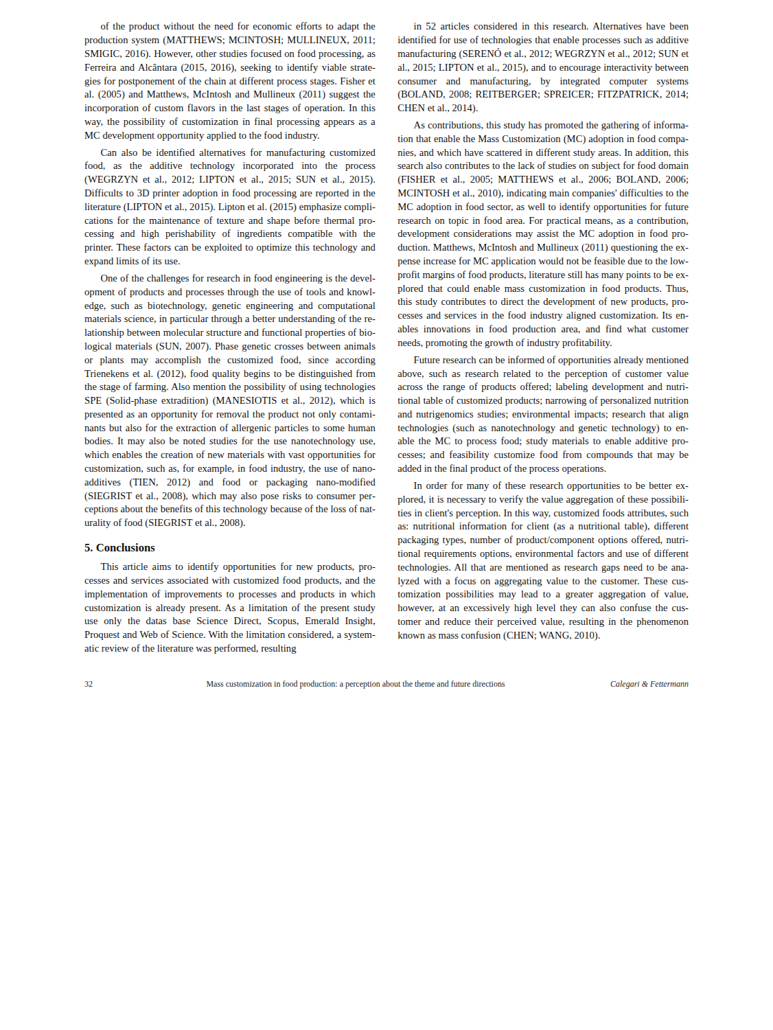of the product without the need for economic efforts to adapt the production system (MATTHEWS; MCINTOSH; MULLINEUX, 2011; SMIGIC, 2016). However, other studies focused on food processing, as Ferreira and Alcântara (2015, 2016), seeking to identify viable strategies for postponement of the chain at different process stages. Fisher et al. (2005) and Matthews, McIntosh and Mullineux (2011) suggest the incorporation of custom flavors in the last stages of operation. In this way, the possibility of customization in final processing appears as a MC development opportunity applied to the food industry.
Can also be identified alternatives for manufacturing customized food, as the additive technology incorporated into the process (WEGRZYN et al., 2012; LIPTON et al., 2015; SUN et al., 2015). Difficults to 3D printer adoption in food processing are reported in the literature (LIPTON et al., 2015). Lipton et al. (2015) emphasize complications for the maintenance of texture and shape before thermal processing and high perishability of ingredients compatible with the printer. These factors can be exploited to optimize this technology and expand limits of its use.
One of the challenges for research in food engineering is the development of products and processes through the use of tools and knowledge, such as biotechnology, genetic engineering and computational materials science, in particular through a better understanding of the relationship between molecular structure and functional properties of biological materials (SUN, 2007). Phase genetic crosses between animals or plants may accomplish the customized food, since according Trienekens et al. (2012), food quality begins to be distinguished from the stage of farming. Also mention the possibility of using technologies SPE (Solid-phase extradition) (MANESIOTIS et al., 2012), which is presented as an opportunity for removal the product not only contaminants but also for the extraction of allergenic particles to some human bodies. It may also be noted studies for the use nanotechnology use, which enables the creation of new materials with vast opportunities for customization, such as, for example, in food industry, the use of nano-additives (TIEN, 2012) and food or packaging nano-modified (SIEGRIST et al., 2008), which may also pose risks to consumer perceptions about the benefits of this technology because of the loss of naturality of food (SIEGRIST et al., 2008).
5. Conclusions
This article aims to identify opportunities for new products, processes and services associated with customized food products, and the implementation of improvements to processes and products in which customization is already present. As a limitation of the present study use only the datas base Science Direct, Scopus, Emerald Insight, Proquest and Web of Science. With the limitation considered, a systematic review of the literature was performed, resulting
in 52 articles considered in this research. Alternatives have been identified for use of technologies that enable processes such as additive manufacturing (SERENÓ et al., 2012; WEGRZYN et al., 2012; SUN et al., 2015; LIPTON et al., 2015), and to encourage interactivity between consumer and manufacturing, by integrated computer systems (BOLAND, 2008; REITBERGER; SPREICER; FITZPATRICK, 2014; CHEN et al., 2014).
As contributions, this study has promoted the gathering of information that enable the Mass Customization (MC) adoption in food companies, and which have scattered in different study areas. In addition, this search also contributes to the lack of studies on subject for food domain (FISHER et al., 2005; MATTHEWS et al., 2006; BOLAND, 2006; MCINTOSH et al., 2010), indicating main companies' difficulties to the MC adoption in food sector, as well to identify opportunities for future research on topic in food area. For practical means, as a contribution, development considerations may assist the MC adoption in food production. Matthews, McIntosh and Mullineux (2011) questioning the expense increase for MC application would not be feasible due to the low-profit margins of food products, literature still has many points to be explored that could enable mass customization in food products. Thus, this study contributes to direct the development of new products, processes and services in the food industry aligned customization. Its enables innovations in food production area, and find what customer needs, promoting the growth of industry profitability.
Future research can be informed of opportunities already mentioned above, such as research related to the perception of customer value across the range of products offered; labeling development and nutritional table of customized products; narrowing of personalized nutrition and nutrigenomics studies; environmental impacts; research that align technologies (such as nanotechnology and genetic technology) to enable the MC to process food; study materials to enable additive processes; and feasibility customize food from compounds that may be added in the final product of the process operations.
In order for many of these research opportunities to be better explored, it is necessary to verify the value aggregation of these possibilities in client's perception. In this way, customized foods attributes, such as: nutritional information for client (as a nutritional table), different packaging types, number of product/component options offered, nutritional requirements options, environmental factors and use of different technologies. All that are mentioned as research gaps need to be analyzed with a focus on aggregating value to the customer. These customization possibilities may lead to a greater aggregation of value, however, at an excessively high level they can also confuse the customer and reduce their perceived value, resulting in the phenomenon known as mass confusion (CHEN; WANG, 2010).
32 Mass customization in food production: a perception about the theme and future directions Calegari & Fettermann